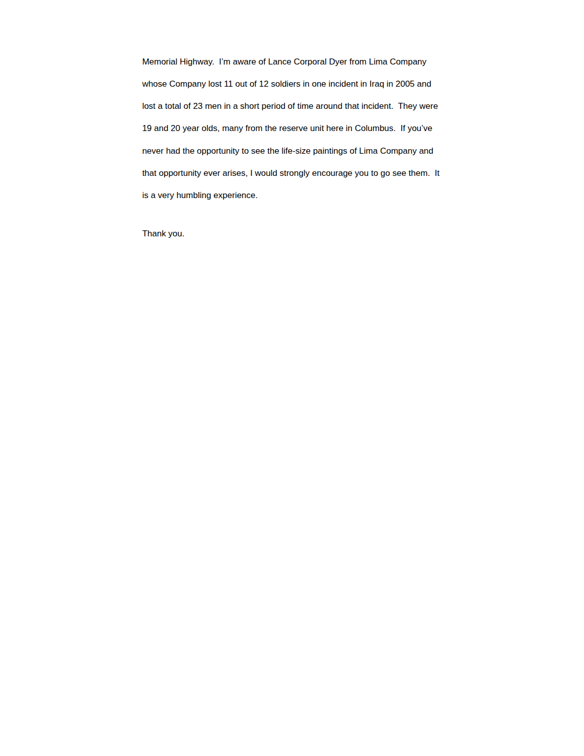Memorial Highway. I’m aware of Lance Corporal Dyer from Lima Company whose Company lost 11 out of 12 soldiers in one incident in Iraq in 2005 and lost a total of 23 men in a short period of time around that incident. They were 19 and 20 year olds, many from the reserve unit here in Columbus. If you’ve never had the opportunity to see the life-size paintings of Lima Company and that opportunity ever arises, I would strongly encourage you to go see them. It is a very humbling experience.
Thank you.